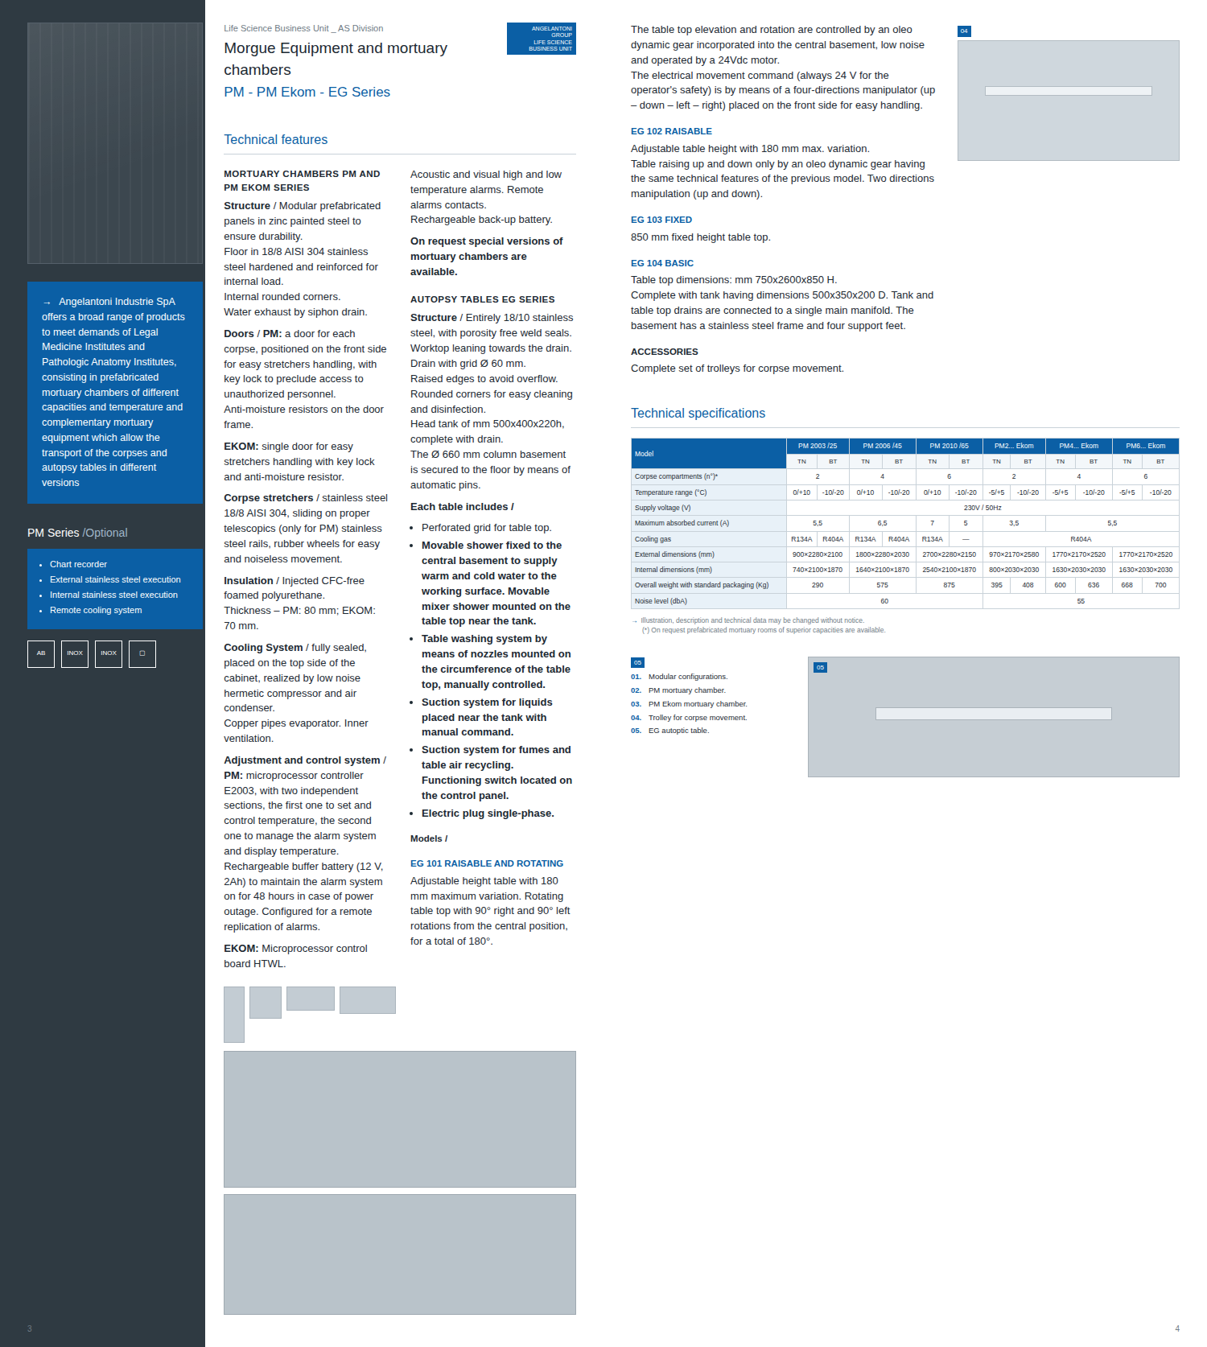→ Angelantoni Industrie SpA offers a broad range of products to meet demands of Legal Medicine Institutes and Pathologic Anatomy Institutes, consisting in prefabricated mortuary chambers of different capacities and temperature and complementary mortuary equipment which allow the transport of the corpses and autopsy tables in different versions
PM Series /Optional
Chart recorder
External stainless steel execution
Internal stainless steel execution
Remote cooling system
AB
INOX
INOX
▢
ANGELANTONI
GROUP
LIFE SCIENCE
BUSINESS UNIT
Life Science Business Unit _ AS Division
Morgue Equipment and mortuary chambers PM - PM Ekom - EG Series
Technical features
Mortuary chambers PM and PM Ekom series
Structure / Modular prefabricated panels in zinc painted steel to ensure durability.
Floor in 18/8 AISI 304 stainless steel hardened and reinforced for internal load.
Internal rounded corners.
Water exhaust by siphon drain.
Doors / PM: a door for each corpse, positioned on the front side for easy stretchers handling, with key lock to preclude access to unauthorized personnel.
Anti-moisture resistors on the door frame.
EKOM: single door for easy stretchers handling with key lock and anti-moisture resistor.
Corpse stretchers / stainless steel 18/8 AISI 304, sliding on proper telescopics (only for PM) stainless steel rails, rubber wheels for easy and noiseless movement.
Insulation / Injected CFC-free foamed polyurethane.
Thickness – PM: 80 mm; EKOM: 70 mm.
Cooling System / fully sealed, placed on the top side of the cabinet, realized by low noise hermetic compressor and air condenser.
Copper pipes evaporator. Inner ventilation.
Adjustment and control system / PM: microprocessor controller E2003, with two independent sections, the first one to set and control temperature, the second one to manage the alarm system and display temperature.
Rechargeable buffer battery (12 V, 2Ah) to maintain the alarm system on for 48 hours in case of power outage. Configured for a remote replication of alarms.
EKOM: Microprocessor control board HTWL.
Acoustic and visual high and low temperature alarms. Remote alarms contacts.
Rechargeable back-up battery.
On request special versions of mortuary chambers are available.
Autopsy tables EG series
Structure / Entirely 18/10 stainless steel, with porosity free weld seals.
Worktop leaning towards the drain. Drain with grid Ø 60 mm.
Raised edges to avoid overflow. Rounded corners for easy cleaning and disinfection.
Head tank of mm 500x400x220h, complete with drain.
The Ø 660 mm column basement is secured to the floor by means of automatic pins.
Each table includes /
Perforated grid for table top.
Movable shower fixed to the central basement to supply warm and cold water to the working surface. Movable mixer shower mounted on the table top near the tank.
Table washing system by means of nozzles mounted on the circumference of the table top, manually controlled.
Suction system for liquids placed near the tank with manual command.
Suction system for fumes and table air recycling. Functioning switch located on the control panel.
Electric plug single-phase.
Models /
EG 101 RAISABLE AND ROTATING
Adjustable height table with 180 mm maximum variation. Rotating table top with 90° right and 90° left rotations from the central position, for a total of 180°.
3
The table top elevation and rotation are controlled by an oleo dynamic gear incorporated into the central basement, low noise and operated by a 24Vdc motor.
The electrical movement command (always 24 V for the operator's safety) is by means of a four-directions manipulator (up – down – left – right) placed on the front side for easy handling.
EG 102 RAISABLE
Adjustable table height with 180 mm max. variation.
Table raising up and down only by an oleo dynamic gear having the same technical features of the previous model. Two directions manipulation (up and down).
EG 103 FIXED
850 mm fixed height table top.
EG 104 BASIC
Table top dimensions: mm 750x2600x850 H.
Complete with tank having dimensions 500x350x200 D. Tank and table top drains are connected to a single main manifold. The basement has a stainless steel frame and four support feet.
ACCESSORIES
Complete set of trolleys for corpse movement.
04
Technical specifications
| Model | PM 2003 /25 | PM 2006 /45 | PM 2010 /65 | PM2... Ekom | PM4... Ekom | PM6... Ekom |
| --- | --- | --- | --- | --- | --- | --- |
| TN | BT | TN | BT | TN | BT | TN | BT | TN | BT | TN | BT |
| Corpse compartments (n°)* | 2 | 4 | 6 | 2 | 4 | 6 |
| Temperature range (°C) | 0/+10 | -10/-20 | 0/+10 | -10/-20 | 0/+10 | -10/-20 | -5/+5 | -10/-20 | -5/+5 | -10/-20 | -5/+5 | -10/-20 |
| Supply voltage (V) | 230V / 50Hz |
| Maximum absorbed current (A) | 5,5 | 6,5 | 7 | 5 | 3,5 | 5,5 |
| Cooling gas | R134A | R404A | R134A | R404A | R134A | — | R404A |
| External dimensions (mm) | 900×2280×2100 | 1800×2280×2030 | 2700×2280×2150 | 970×2170×2580 | 1770×2170×2520 | 1770×2170×2520 |
| Internal dimensions (mm) | 740×2100×1870 | 1640×2100×1870 | 2540×2100×1870 | 800×2030×2030 | 1630×2030×2030 | 1630×2030×2030 |
| Overall weight with standard packaging (Kg) | 290 | 575 | 875 | 395 | 408 | 600 | 636 | 668 | 700 |
| Noise level (dbA) | 60 | 55 |
→Illustration, description and technical data may be changed without notice.
(*) On request prefabricated mortuary rooms of superior capacities are available.
05
01. Modular configurations.
02. PM mortuary chamber.
03. PM Ekom mortuary chamber.
04. Trolley for corpse movement.
05. EG autoptic table.
05
4